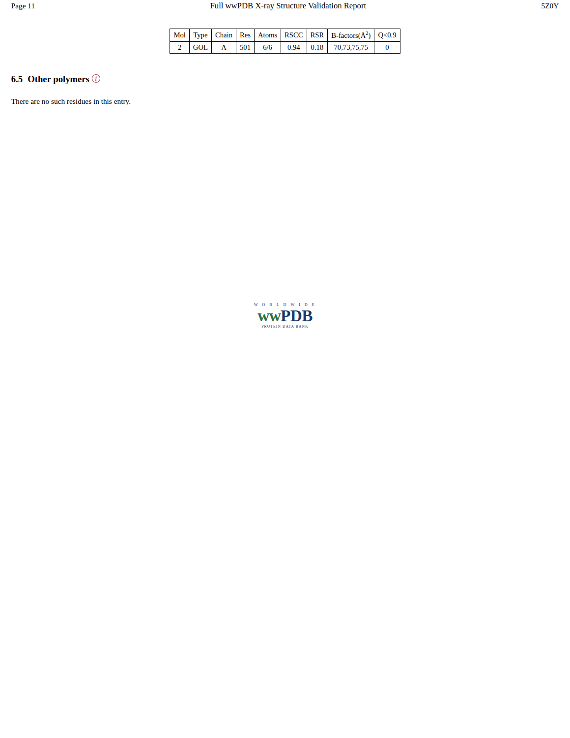Page 11
Full wwPDB X-ray Structure Validation Report
5Z0Y
| Mol | Type | Chain | Res | Atoms | RSCC | RSR | B-factors(Å 2 ) | Q<0.9 |
| --- | --- | --- | --- | --- | --- | --- | --- | --- |
| 2 | GOL | A | 501 | 6/6 | 0.94 | 0.18 | 70,73,75,75 | 0 |
6.5 Other polymersi
There are no such residues in this entry.
W O R L D W I D E
ww PDB
PROTEIN DATA BANK